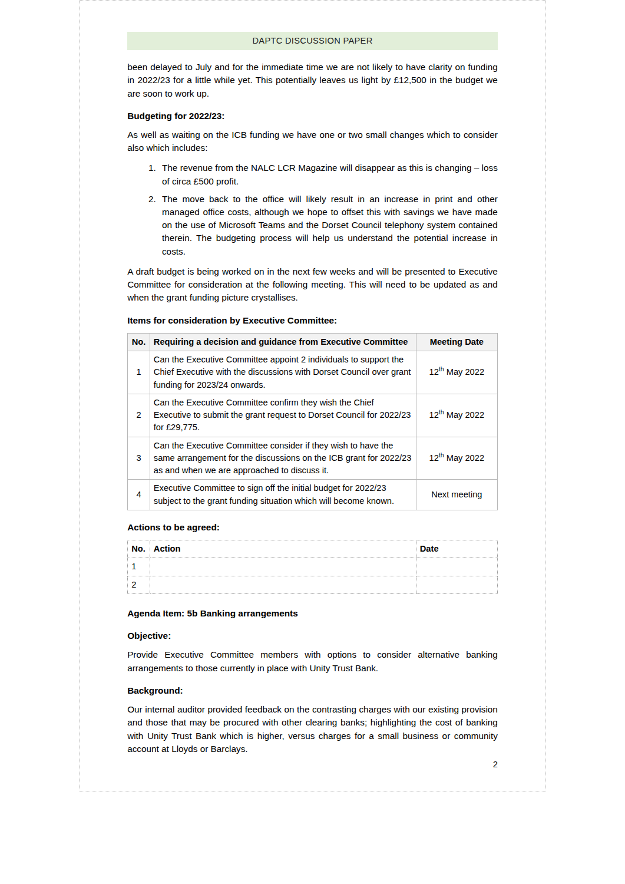DAPTC DISCUSSION PAPER
been delayed to July and for the immediate time we are not likely to have clarity on funding in 2022/23 for a little while yet. This potentially leaves us light by £12,500 in the budget we are soon to work up.
Budgeting for 2022/23:
As well as waiting on the ICB funding we have one or two small changes which to consider also which includes:
The revenue from the NALC LCR Magazine will disappear as this is changing – loss of circa £500 profit.
The move back to the office will likely result in an increase in print and other managed office costs, although we hope to offset this with savings we have made on the use of Microsoft Teams and the Dorset Council telephony system contained therein. The budgeting process will help us understand the potential increase in costs.
A draft budget is being worked on in the next few weeks and will be presented to Executive Committee for consideration at the following meeting. This will need to be updated as and when the grant funding picture crystallises.
Items for consideration by Executive Committee:
| No. | Requiring a decision and guidance from Executive Committee | Meeting Date |
| --- | --- | --- |
| 1 | Can the Executive Committee appoint 2 individuals to support the Chief Executive with the discussions with Dorset Council over grant funding for 2023/24 onwards. | 12 th May 2022 |
| 2 | Can the Executive Committee confirm they wish the Chief Executive to submit the grant request to Dorset Council for 2022/23 for £29,775. | 12 th May 2022 |
| 3 | Can the Executive Committee consider if they wish to have the same arrangement for the discussions on the ICB grant for 2022/23 as and when we are approached to discuss it. | 12 th May 2022 |
| 4 | Executive Committee to sign off the initial budget for 2022/23 subject to the grant funding situation which will become known. | Next meeting |
Actions to be agreed:
| No. | Action | Date |
| --- | --- | --- |
| 1 | | |
| 2 | | |
Agenda Item: 5b Banking arrangements
Objective:
Provide Executive Committee members with options to consider alternative banking arrangements to those currently in place with Unity Trust Bank.
Background:
Our internal auditor provided feedback on the contrasting charges with our existing provision and those that may be procured with other clearing banks; highlighting the cost of banking with Unity Trust Bank which is higher, versus charges for a small business or community account at Lloyds or Barclays.
2